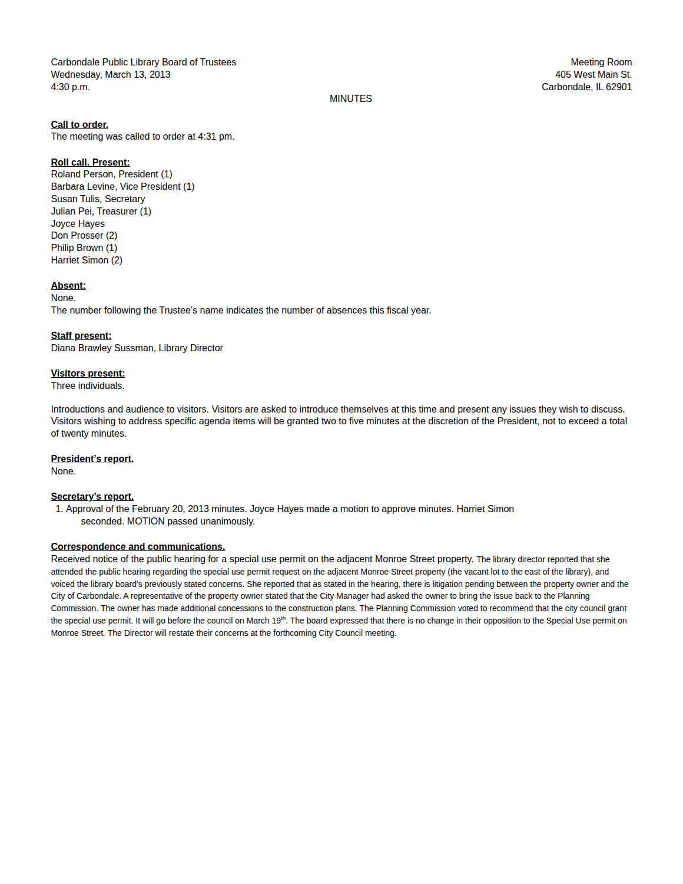Carbondale Public Library Board of Trustees
Meeting Room
Wednesday, March 13, 2013
405 West Main St.
4:30 p.m.
Carbondale, IL 62901
MINUTES
Call to order.
The meeting was called to order at 4:31 pm.
Roll call. Present:
Roland Person, President (1)
Barbara Levine, Vice President (1)
Susan Tulis, Secretary
Julian Pei, Treasurer (1)
Joyce Hayes
Don Prosser (2)
Philip Brown (1)
Harriet Simon (2)
Absent:
None.
The number following the Trustee’s name indicates the number of absences this fiscal year.
Staff present:
Diana Brawley Sussman, Library Director
Visitors present:
Three individuals.
Introductions and audience to visitors. Visitors are asked to introduce themselves at this time and present any issues they wish to discuss. Visitors wishing to address specific agenda items will be granted two to five minutes at the discretion of the President, not to exceed a total of twenty minutes.
President’s report.
None.
Secretary’s report.
Approval of the February 20, 2013 minutes. Joyce Hayes made a motion to approve minutes. Harriet Simon seconded. MOTION passed unanimously.
Correspondence and communications.
Received notice of the public hearing for a special use permit on the adjacent Monroe Street property. The library director reported that she attended the public hearing regarding the special use permit request on the adjacent Monroe Street property (the vacant lot to the east of the library), and voiced the library board’s previously stated concerns. She reported that as stated in the hearing, there is litigation pending between the property owner and the City of Carbondale. A representative of the property owner stated that the City Manager had asked the owner to bring the issue back to the Planning Commission. The owner has made additional concessions to the construction plans. The Planning Commission voted to recommend that the city council grant the special use permit. It will go before the council on March 19th. The board expressed that there is no change in their opposition to the Special Use permit on Monroe Street. The Director will restate their concerns at the forthcoming City Council meeting.